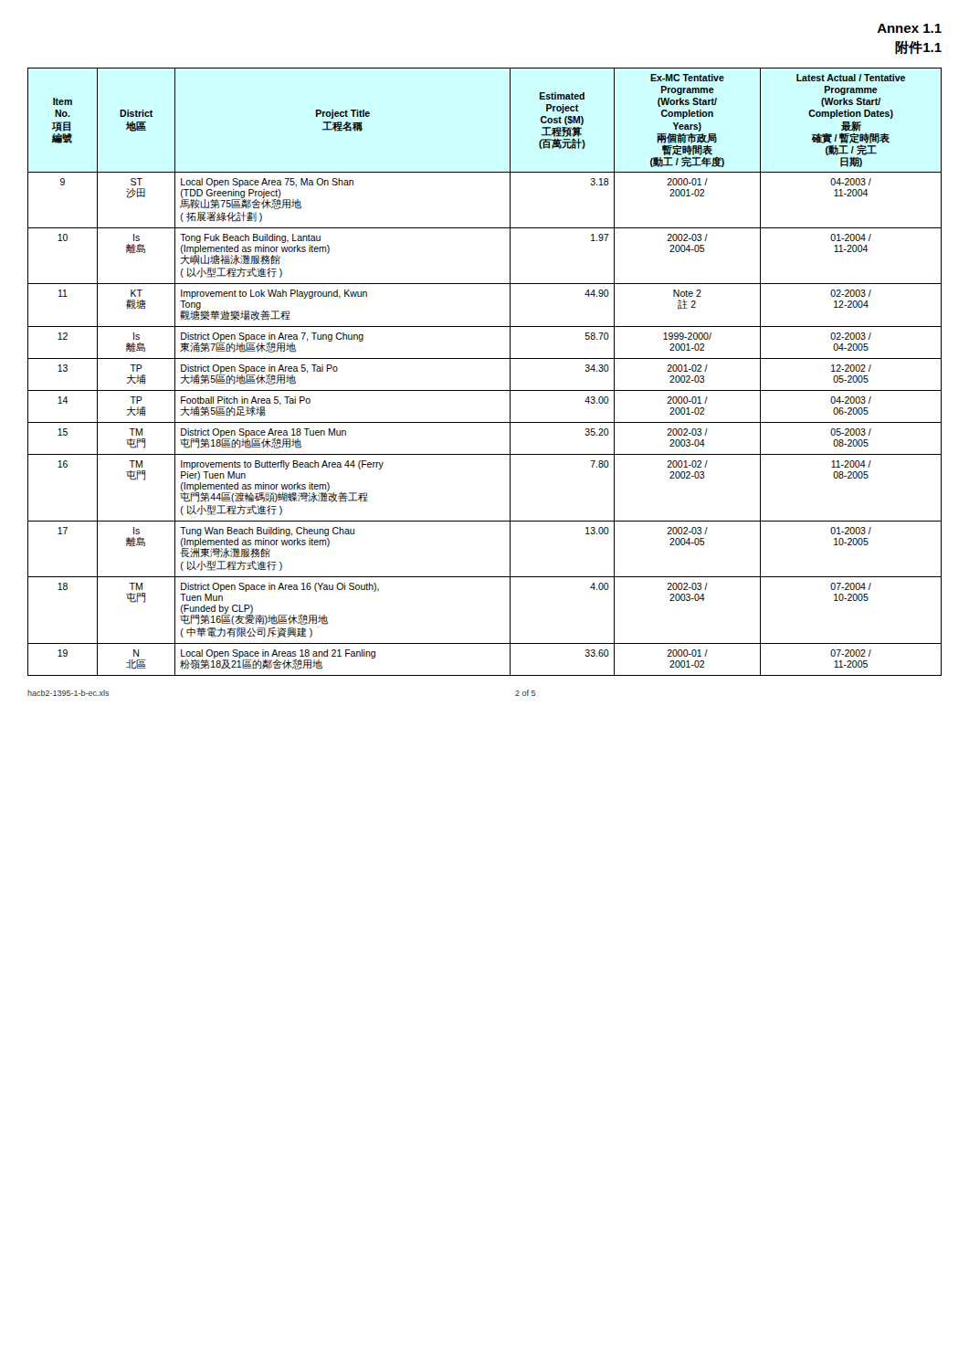Annex 1.1
附件1.1
| Item No. 項目 編號 | District 地區 | Project Title 工程名稱 | Estimated Project Cost ($M) 工程預算 (百萬元計) | Ex-MC Tentative Programme (Works Start/ Completion Years) 兩個前市政局 暫定時間表 (動工 / 完工年度) | Latest Actual / Tentative Programme (Works Start/ Completion Dates) 最新 確實 / 暫定時間表 (動工 / 完工 日期) |
| --- | --- | --- | --- | --- | --- |
| 9 | ST 沙田 | Local Open Space Area 75, Ma On Shan (TDD Greening Project) 馬鞍山第75區鄰舍休憩用地 ( 拓展署綠化計劃 ) | 3.18 | 2000-01 / 2001-02 | 04-2003 / 11-2004 |
| 10 | Is 離島 | Tong Fuk Beach Building, Lantau (Implemented as minor works item) 大嶼山塘福泳灘服務館 ( 以小型工程方式進行 ) | 1.97 | 2002-03 / 2004-05 | 01-2004 / 11-2004 |
| 11 | KT 觀塘 | Improvement to Lok Wah Playground, Kwun Tong 觀塘樂華遊樂場改善工程 | 44.90 | Note 2 註 2 | 02-2003 / 12-2004 |
| 12 | Is 離島 | District Open Space in Area 7, Tung Chung 東涌第7區的地區休憩用地 | 58.70 | 1999-2000/ 2001-02 | 02-2003 / 04-2005 |
| 13 | TP 大埔 | District Open Space in Area 5, Tai Po 大埔第5區的地區休憩用地 | 34.30 | 2001-02 / 2002-03 | 12-2002 / 05-2005 |
| 14 | TP 大埔 | Football Pitch in Area 5, Tai Po 大埔第5區的足球場 | 43.00 | 2000-01 / 2001-02 | 04-2003 / 06-2005 |
| 15 | TM 屯門 | District Open Space Area 18 Tuen Mun 屯門第18區的地區休憩用地 | 35.20 | 2002-03 / 2003-04 | 05-2003 / 08-2005 |
| 16 | TM 屯門 | Improvements to Butterfly Beach Area 44 (Ferry Pier) Tuen Mun (Implemented as minor works item) 屯門第44區(渡輪碼頭)蝴蝶灣泳灘改善工程 ( 以小型工程方式進行 ) | 7.80 | 2001-02 / 2002-03 | 11-2004 / 08-2005 |
| 17 | Is 離島 | Tung Wan Beach Building, Cheung Chau (Implemented as minor works item) 長洲東灣泳灘服務館 ( 以小型工程方式進行 ) | 13.00 | 2002-03 / 2004-05 | 01-2003 / 10-2005 |
| 18 | TM 屯門 | District Open Space in Area 16 (Yau Oi South), Tuen Mun (Funded by CLP) 屯門第16區(友愛南)地區休憩用地 ( 中華電力有限公司斥資興建 ) | 4.00 | 2002-03 / 2003-04 | 07-2004 / 10-2005 |
| 19 | N 北區 | Local Open Space in Areas 18 and 21 Fanling 粉嶺第18及21區的鄰舍休憩用地 | 33.60 | 2000-01 / 2001-02 | 07-2002 / 11-2005 |
hacb2-1395-1-b-ec.xls
2 of 5